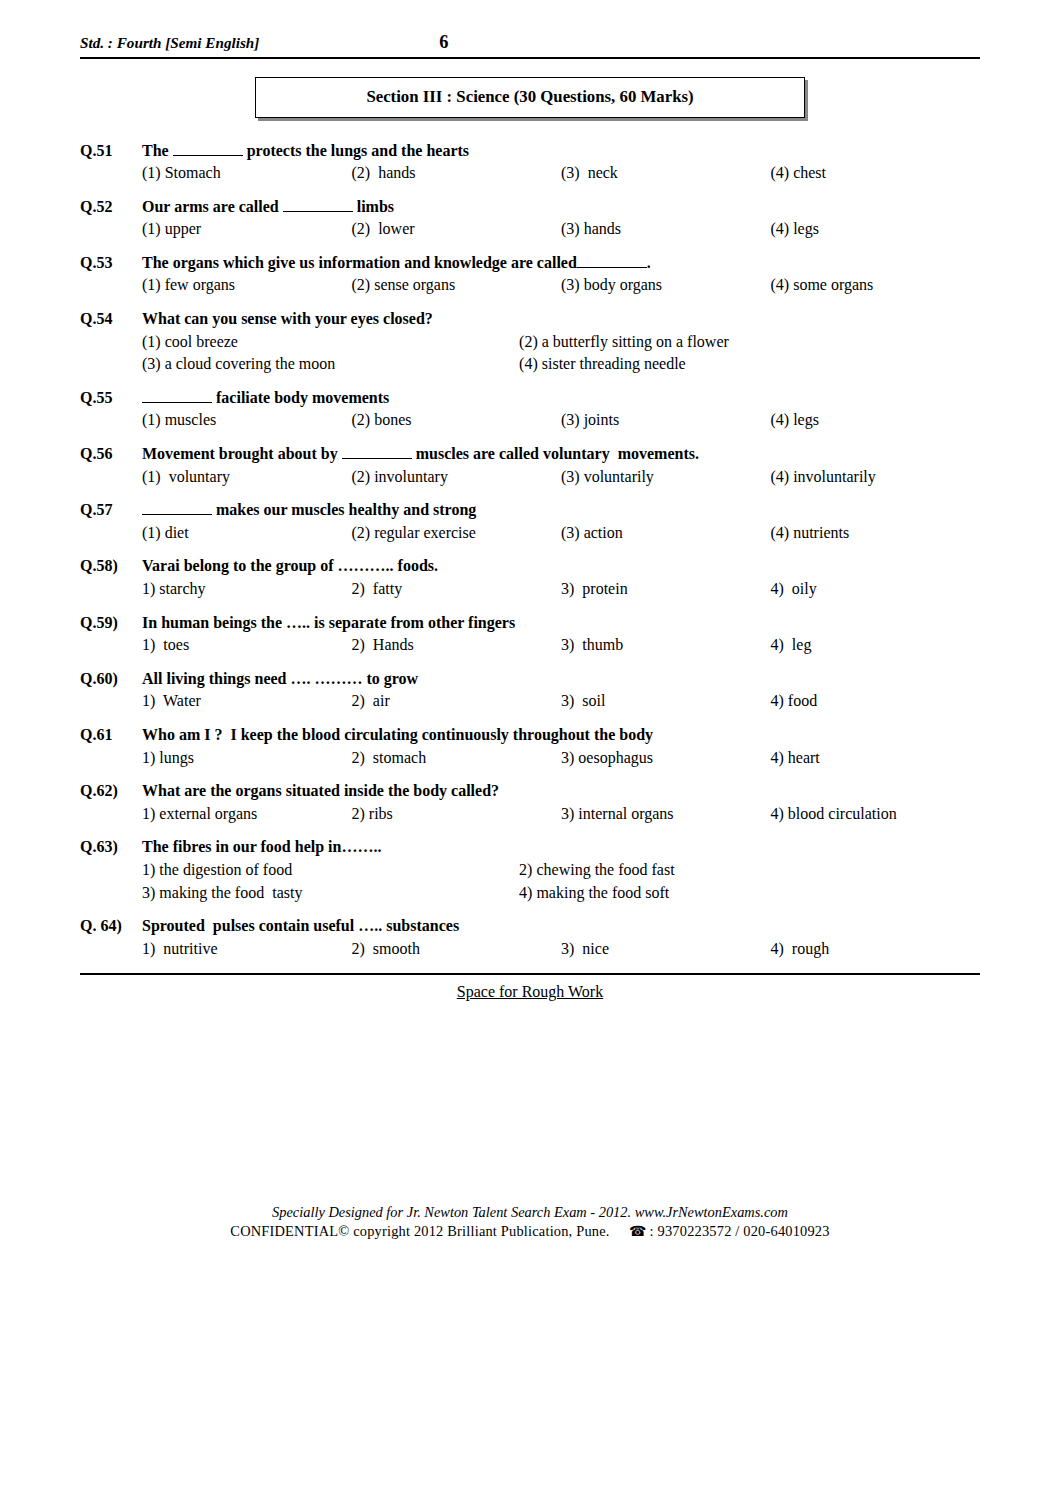Std. : Fourth [Semi English] 6
Section III : Science (30 Questions, 60 Marks)
Q.51 The protects the lungs and the hearts
(1) Stomach
(2) hands
(3) neck
(4) chest
Q.52 Our arms are called limbs
(1) upper
(2) lower
(3) hands
(4) legs
Q.53 The organs which give us information and knowledge are called .
(1) few organs
(2) sense organs
(3) body organs
(4) some organs
Q.54 What can you sense with your eyes closed?
(1) cool breeze
(2) a butterfly sitting on a flower
(3) a cloud covering the moon
(4) sister threading needle
Q.55 faciliate body movements
(1) muscles
(2) bones
(3) joints
(4) legs
Q.56 Movement brought about by muscles are called voluntary movements.
(1) voluntary
(2) involuntary
(3) voluntarily
(4) involuntarily
Q.57 makes our muscles healthy and strong
(1) diet
(2) regular exercise
(3) action
(4) nutrients
Q.58) Varai belong to the group of ……….. foods.
1) starchy
2) fatty
3) protein
4) oily
Q.59) In human beings the ….. is separate from other fingers
1) toes
2) Hands
3) thumb
4) leg
Q.60) All living things need …. ……… to grow
1) Water
2) air
3) soil
4) food
Q.61 Who am I ? I keep the blood circulating continuously throughout the body
1) lungs
2) stomach
3) oesophagus
4) heart
Q.62) What are the organs situated inside the body called?
1) external organs
2) ribs
3) internal organs
4) blood circulation
Q.63) The fibres in our food help in……..
1) the digestion of food
2) chewing the food fast
3) making the food tasty
4) making the food soft
Q. 64) Sprouted pulses contain useful ….. substances
1) nutritive
2) smooth
3) nice
4) rough
Space for Rough Work
Specially Designed for Jr. Newton Talent Search Exam - 2012. www.JrNewtonExams.com
CONFIDENTIAL© copyright 2012 Brilliant Publication, Pune. ☎ : 9370223572 / 020-64010923